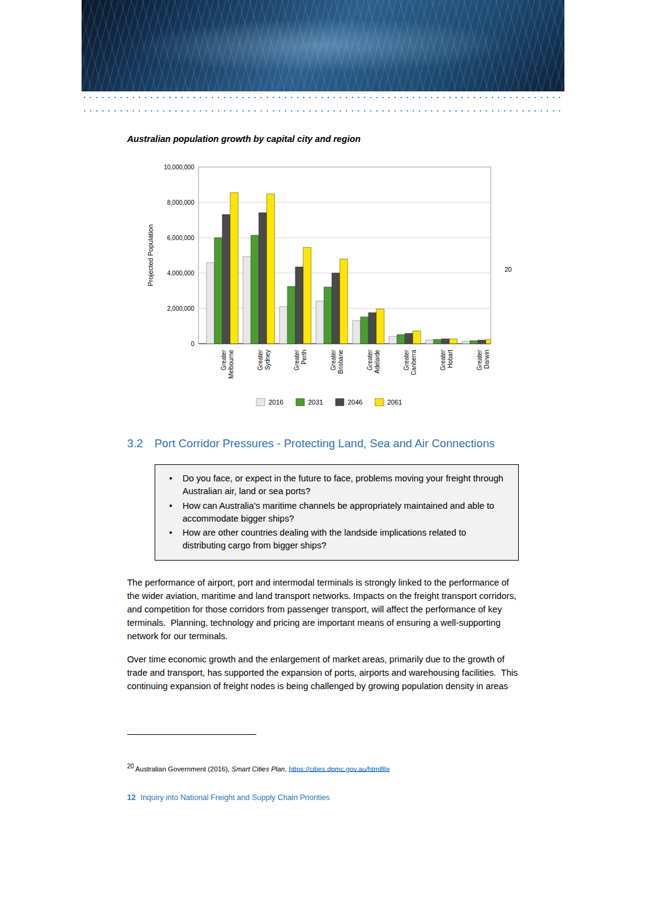Australian population growth by capital city and region
20 10,000,000 8,000,000 6,000,000 4,000,000 2,000,000 0 Projected Population GreaterMelbourne GreaterSydney GreaterPerth GreaterBrisbane GreaterAdelaide GreaterCanberra GreaterHobart GreaterDarwin 2016 2031 2046 2061
3.2 Port Corridor Pressures - Protecting Land, Sea and Air Connections
Do you face, or expect in the future to face, problems moving your freight through Australian air, land or sea ports?
How can Australia's maritime channels be appropriately maintained and able to accommodate bigger ships?
How are other countries dealing with the landside implications related to distributing cargo from bigger ships?
The performance of airport, port and intermodal terminals is strongly linked to the performance of the wider aviation, maritime and land transport networks. Impacts on the freight transport corridors, and competition for those corridors from passenger transport, will affect the performance of key terminals. Planning, technology and pricing are important means of ensuring a well-supporting network for our terminals.
Over time economic growth and the enlargement of market areas, primarily due to the growth of trade and transport, has supported the expansion of ports, airports and warehousing facilities. This continuing expansion of freight nodes is being challenged by growing population density in areas
20 Australian Government (2016), Smart Cities Plan, https://cities.dpmc.gov.au/htmlfile
12 Inquiry into National Freight and Supply Chain Priorities